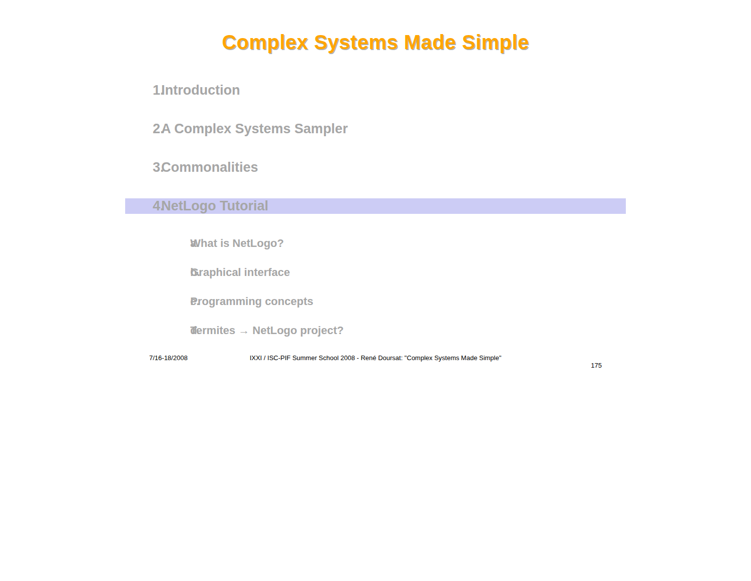Complex Systems Made Simple
1. Introduction
2. A Complex Systems Sampler
3. Commonalities
4. NetLogo Tutorial
a. What is NetLogo?
b. Graphical interface
c. Programming concepts
d. Termites → NetLogo project?
7/16-18/2008
IXXI / ISC-PIF Summer School 2008 - René Doursat: "Complex Systems Made Simple"
175